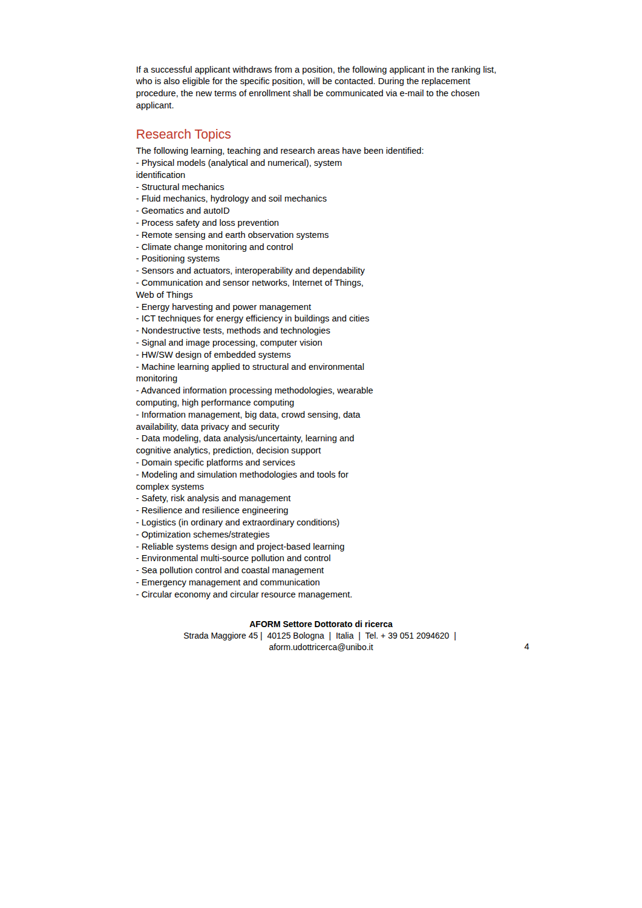If a successful applicant withdraws from a position, the following applicant in the ranking list, who is also eligible for the specific position, will be contacted. During the replacement procedure, the new terms of enrollment shall be communicated via e-mail to the chosen applicant.
Research Topics
The following learning, teaching and research areas have been identified:
- Physical models (analytical and numerical), system
identification
- Structural mechanics
- Fluid mechanics, hydrology and soil mechanics
- Geomatics and autoID
- Process safety and loss prevention
- Remote sensing and earth observation systems
- Climate change monitoring and control
- Positioning systems
- Sensors and actuators, interoperability and dependability
- Communication and sensor networks, Internet of Things,
Web of Things
- Energy harvesting and power management
- ICT techniques for energy efficiency in buildings and cities
- Nondestructive tests, methods and technologies
- Signal and image processing, computer vision
- HW/SW design of embedded systems
- Machine learning applied to structural and environmental
monitoring
- Advanced information processing methodologies, wearable
computing, high performance computing
- Information management, big data, crowd sensing, data
availability, data privacy and security
- Data modeling, data analysis/uncertainty, learning and
cognitive analytics, prediction, decision support
- Domain specific platforms and services
- Modeling and simulation methodologies and tools for
complex systems
- Safety, risk analysis and management
- Resilience and resilience engineering
- Logistics (in ordinary and extraordinary conditions)
- Optimization schemes/strategies
- Reliable systems design and project-based learning
- Environmental multi-source pollution and control
- Sea pollution control and coastal management
- Emergency management and communication
- Circular economy and circular resource management.
AFORM Settore Dottorato di ricerca
Strada Maggiore 45 | 40125 Bologna | Italia | Tel. + 39 051 2094620 | aform.udottricerca@unibo.it
4